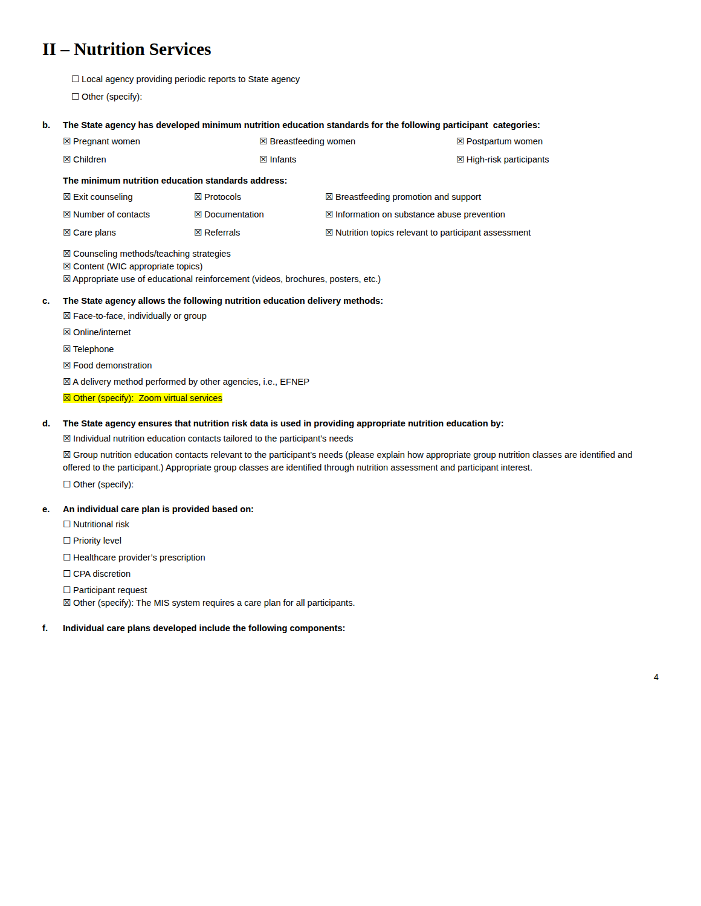II – Nutrition Services
☐ Local agency providing periodic reports to State agency
☐ Other (specify):
b.
The State agency has developed minimum nutrition education standards for the following participant categories:
☒ Pregnant women
☒ Breastfeeding women
☒ Postpartum women
☒ Children
☒ Infants
☒ High-risk participants
The minimum nutrition education standards address:
☒ Exit counseling
☒ Protocols
☒ Breastfeeding promotion and support
☒ Number of contacts
☒ Documentation
☒ Information on substance abuse prevention
☒ Care plans
☒ Referrals
☒ Nutrition topics relevant to participant assessment
☒ Counseling methods/teaching strategies
☒ Content (WIC appropriate topics)
☒ Appropriate use of educational reinforcement (videos, brochures, posters, etc.)
c.
The State agency allows the following nutrition education delivery methods:
☒ Face-to-face, individually or group
☒ Online/internet
☒ Telephone
☒ Food demonstration
☒ A delivery method performed by other agencies, i.e., EFNEP
☒ Other (specify): Zoom virtual services
d.
The State agency ensures that nutrition risk data is used in providing appropriate nutrition education by:
☒ Individual nutrition education contacts tailored to the participant’s needs
☒ Group nutrition education contacts relevant to the participant’s needs (please explain how appropriate group nutrition classes are identified and offered to the participant.) Appropriate group classes are identified through nutrition assessment and participant interest.
☐ Other (specify):
e.
An individual care plan is provided based on:
☐ Nutritional risk
☐ Priority level
☐ Healthcare provider’s prescription
☐ CPA discretion
☐ Participant request
☒ Other (specify): The MIS system requires a care plan for all participants.
f.
Individual care plans developed include the following components:
4